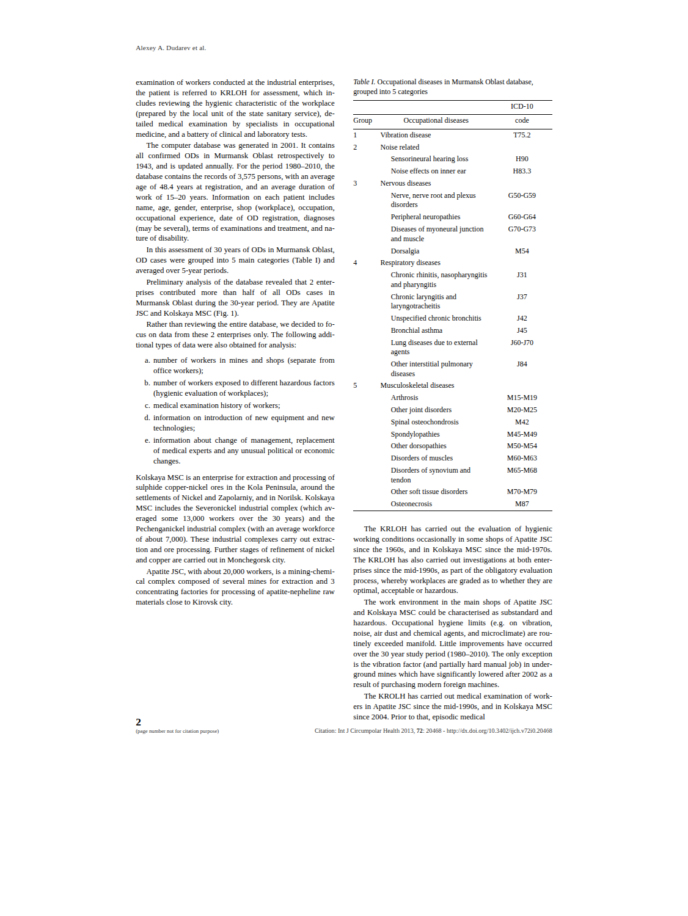Alexey A. Dudarev et al.
examination of workers conducted at the industrial enterprises, the patient is referred to KRLOH for assessment, which includes reviewing the hygienic characteristic of the workplace (prepared by the local unit of the state sanitary service), detailed medical examination by specialists in occupational medicine, and a battery of clinical and laboratory tests.
The computer database was generated in 2001. It contains all confirmed ODs in Murmansk Oblast retrospectively to 1943, and is updated annually. For the period 1980–2010, the database contains the records of 3,575 persons, with an average age of 48.4 years at registration, and an average duration of work of 15–20 years. Information on each patient includes name, age, gender, enterprise, shop (workplace), occupation, occupational experience, date of OD registration, diagnoses (may be several), terms of examinations and treatment, and nature of disability.
In this assessment of 30 years of ODs in Murmansk Oblast, OD cases were grouped into 5 main categories (Table I) and averaged over 5-year periods.
Preliminary analysis of the database revealed that 2 enterprises contributed more than half of all ODs cases in Murmansk Oblast during the 30-year period. They are Apatite JSC and Kolskaya MSC (Fig. 1).
Rather than reviewing the entire database, we decided to focus on data from these 2 enterprises only. The following additional types of data were also obtained for analysis:
number of workers in mines and shops (separate from office workers);
number of workers exposed to different hazardous factors (hygienic evaluation of workplaces);
medical examination history of workers;
information on introduction of new equipment and new technologies;
information about change of management, replacement of medical experts and any unusual political or economic changes.
Kolskaya MSC is an enterprise for extraction and processing of sulphide copper-nickel ores in the Kola Peninsula, around the settlements of Nickel and Zapolarniy, and in Norilsk. Kolskaya MSC includes the Severonickel industrial complex (which averaged some 13,000 workers over the 30 years) and the Pechenganickel industrial complex (with an average workforce of about 7,000). These industrial complexes carry out extraction and ore processing. Further stages of refinement of nickel and copper are carried out in Monchegorsk city.
Apatite JSC, with about 20,000 workers, is a mining-chemical complex composed of several mines for extraction and 3 concentrating factories for processing of apatite-nepheline raw materials close to Kirovsk city.
Table I. Occupational diseases in Murmansk Oblast database, grouped into 5 categories
| | | ICD-10 |
| --- | --- | --- |
| Group | Occupational diseases | code |
| 1 | Vibration disease | T75.2 |
| 2 | Noise related | |
| | Sensorineural hearing loss | H90 |
| | Noise effects on inner ear | H83.3 |
| 3 | Nervous diseases | |
| | Nerve, nerve root and plexus disorders | G50-G59 |
| | Peripheral neuropathies | G60-G64 |
| | Diseases of myoneural junction and muscle | G70-G73 |
| | Dorsalgia | M54 |
| 4 | Respiratory diseases | |
| | Chronic rhinitis, nasopharyngitis and pharyngitis | J31 |
| | Chronic laryngitis and laryngotracheitis | J37 |
| | Unspecified chronic bronchitis | J42 |
| | Bronchial asthma | J45 |
| | Lung diseases due to external agents | J60-J70 |
| | Other interstitial pulmonary diseases | J84 |
| 5 | Musculoskeletal diseases | |
| | Arthrosis | M15-M19 |
| | Other joint disorders | M20-M25 |
| | Spinal osteochondrosis | M42 |
| | Spondylopathies | M45-M49 |
| | Other dorsopathies | M50-M54 |
| | Disorders of muscles | M60-M63 |
| | Disorders of synovium and tendon | M65-M68 |
| | Other soft tissue disorders | M70-M79 |
| | Osteonecrosis | M87 |
The KRLOH has carried out the evaluation of hygienic working conditions occasionally in some shops of Apatite JSC since the 1960s, and in Kolskaya MSC since the mid-1970s. The KRLOH has also carried out investigations at both enterprises since the mid-1990s, as part of the obligatory evaluation process, whereby workplaces are graded as to whether they are optimal, acceptable or hazardous.
The work environment in the main shops of Apatite JSC and Kolskaya MSC could be characterised as substandard and hazardous. Occupational hygiene limits (e.g. on vibration, noise, air dust and chemical agents, and microclimate) are routinely exceeded manifold. Little improvements have occurred over the 30 year study period (1980–2010). The only exception is the vibration factor (and partially hard manual job) in underground mines which have significantly lowered after 2002 as a result of purchasing modern foreign machines.
The KROLH has carried out medical examination of workers in Apatite JSC since the mid-1990s, and in Kolskaya MSC since 2004. Prior to that, episodic medical
2
(page number not for citation purpose)
Citation: Int J Circumpolar Health 2013, 72: 20468 - http://dx.doi.org/10.3402/ijch.v72i0.20468